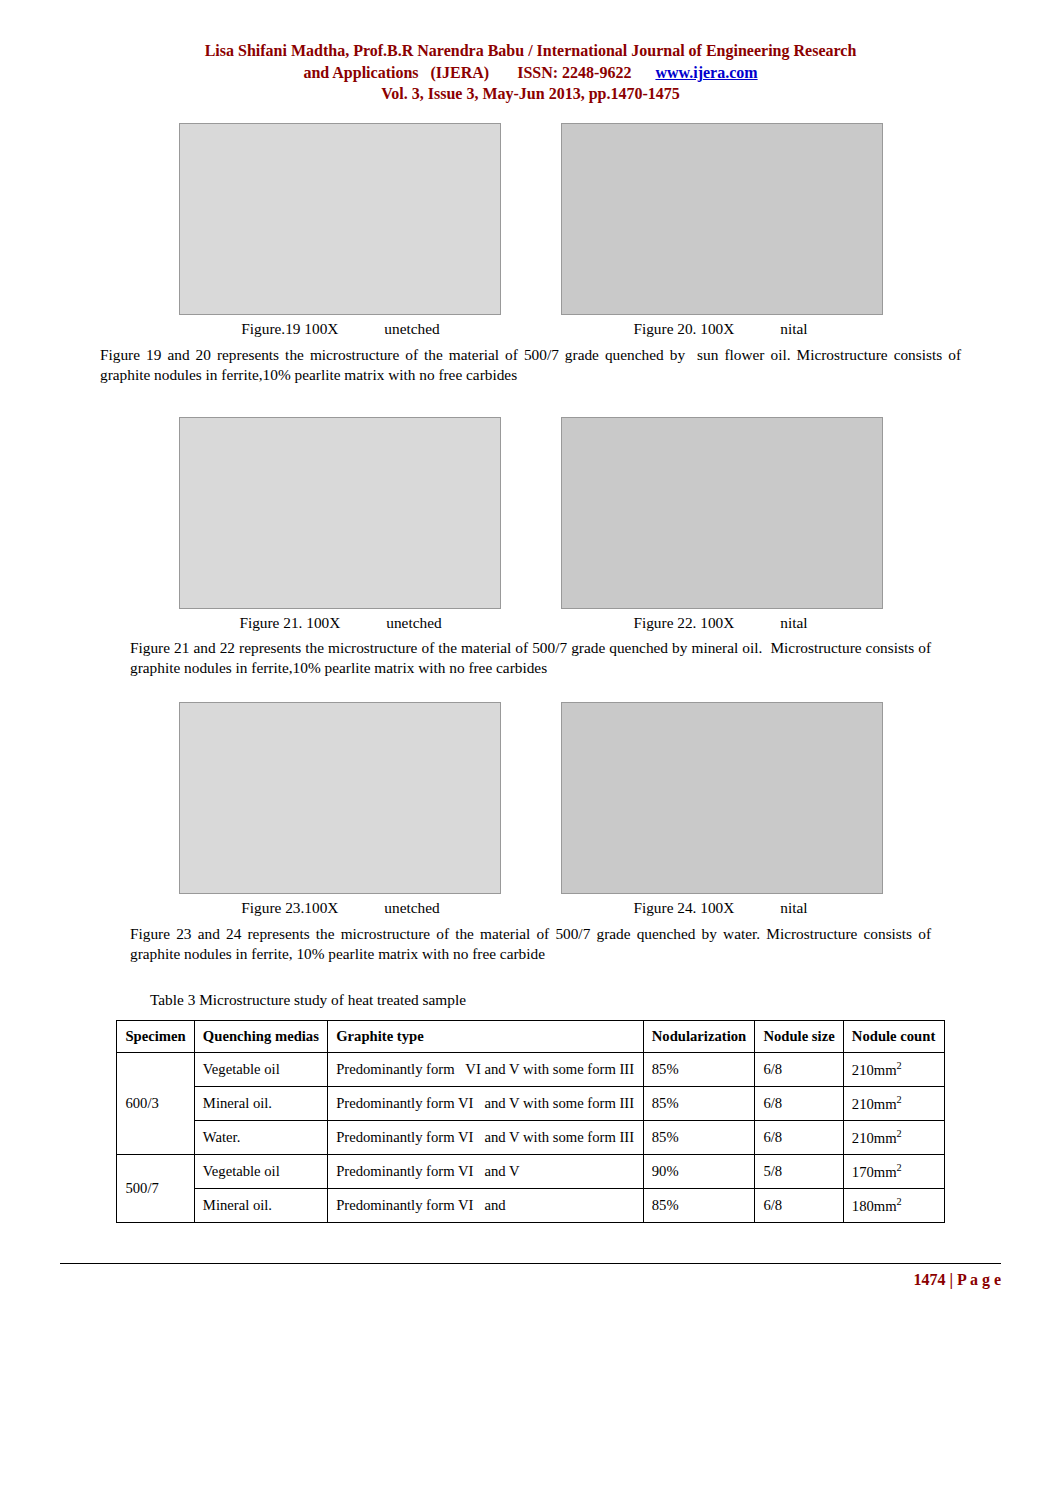Lisa Shifani Madtha, Prof.B.R Narendra Babu / International Journal of Engineering Research
and Applications (IJERA) ISSN: 2248-9622 www.ijera.com
Vol. 3, Issue 3, May-Jun 2013, pp.1470-1475
Figure.19 100X unetched
Figure 20. 100X nital
Figure 19 and 20 represents the microstructure of the material of 500/7 grade quenched by sun flower oil. Microstructure consists of graphite nodules in ferrite,10% pearlite matrix with no free carbides
Figure 21. 100X unetched
Figure 22. 100X nital
Figure 21 and 22 represents the microstructure of the material of 500/7 grade quenched by mineral oil. Microstructure consists of graphite nodules in ferrite,10% pearlite matrix with no free carbides
Figure 23.100X unetched
Figure 24. 100X nital
Figure 23 and 24 represents the microstructure of the material of 500/7 grade quenched by water. Microstructure consists of graphite nodules in ferrite, 10% pearlite matrix with no free carbide
Table 3 Microstructure study of heat treated sample
| Specimen | Quenching medias | Graphite type | Nodularization | Nodule size | Nodule count |
| --- | --- | --- | --- | --- | --- |
| 600/3 | Vegetable oil | Predominantly form VI and V with some form III | 85% | 6/8 | 210mm 2 |
| Mineral oil. | Predominantly form VI and V with some form III | 85% | 6/8 | 210mm 2 |
| Water. | Predominantly form VI and V with some form III | 85% | 6/8 | 210mm 2 |
| 500/7 | Vegetable oil | Predominantly form VI and V | 90% | 5/8 | 170mm 2 |
| Mineral oil. | Predominantly form VI and | 85% | 6/8 | 180mm 2 |
1474 | P a g e